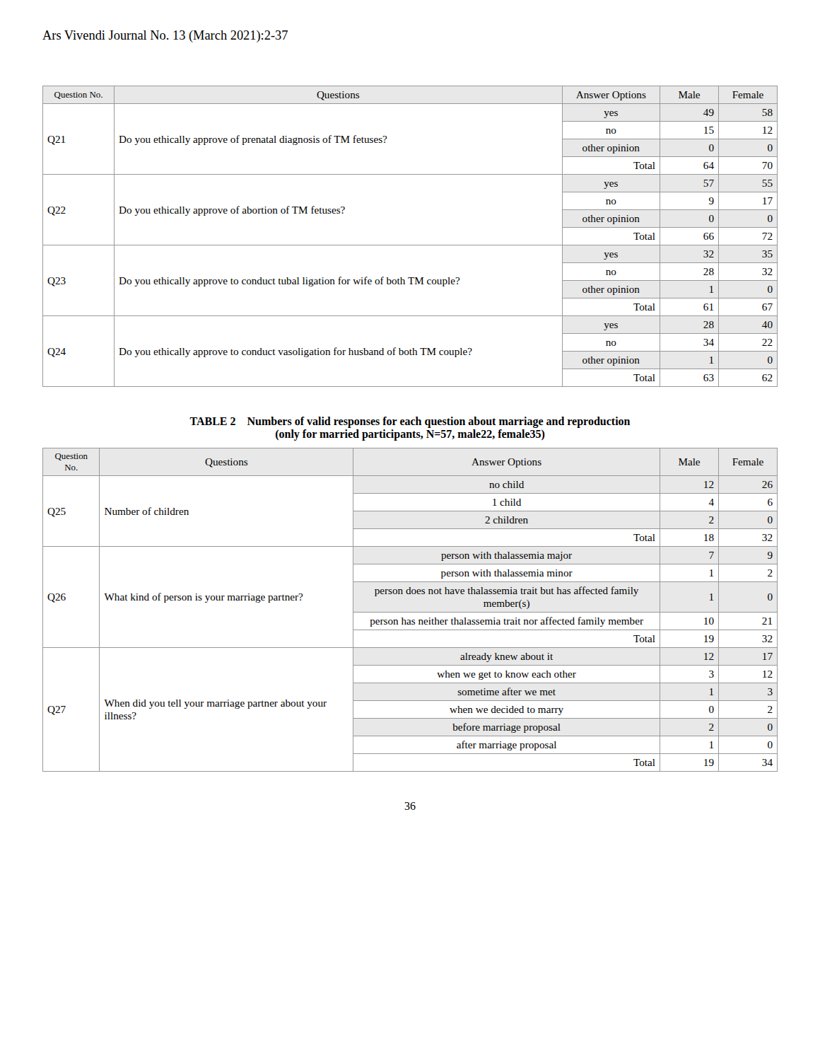Ars Vivendi Journal No. 13 (March 2021):2-37
| Question No. | Questions | Answer Options | Male | Female |
| --- | --- | --- | --- | --- |
| Q21 | Do you ethically approve of prenatal diagnosis of TM fetuses? | yes | 49 | 58 |
| no | 15 | 12 |
| other opinion | 0 | 0 |
| Total | 64 | 70 |
| Q22 | Do you ethically approve of abortion of TM fetuses? | yes | 57 | 55 |
| no | 9 | 17 |
| other opinion | 0 | 0 |
| Total | 66 | 72 |
| Q23 | Do you ethically approve to conduct tubal ligation for wife of both TM couple? | yes | 32 | 35 |
| no | 28 | 32 |
| other opinion | 1 | 0 |
| Total | 61 | 67 |
| Q24 | Do you ethically approve to conduct vasoligation for husband of both TM couple? | yes | 28 | 40 |
| no | 34 | 22 |
| other opinion | 1 | 0 |
| Total | 63 | 62 |
TABLE 2 Numbers of valid responses for each question about marriage and reproduction
(only for married participants, N=57, male22, female35)
| Question No. | Questions | Answer Options | Male | Female |
| --- | --- | --- | --- | --- |
| Q25 | Number of children | no child | 12 | 26 |
| 1 child | 4 | 6 |
| 2 children | 2 | 0 |
| Total | 18 | 32 |
| Q26 | What kind of person is your marriage partner? | person with thalassemia major | 7 | 9 |
| person with thalassemia minor | 1 | 2 |
| person does not have thalassemia trait but has affected family member(s) | 1 | 0 |
| person has neither thalassemia trait nor affected family member | 10 | 21 |
| Total | 19 | 32 |
| Q27 | When did you tell your marriage partner about your illness? | already knew about it | 12 | 17 |
| when we get to know each other | 3 | 12 |
| sometime after we met | 1 | 3 |
| when we decided to marry | 0 | 2 |
| before marriage proposal | 2 | 0 |
| after marriage proposal | 1 | 0 |
| Total | 19 | 34 |
36